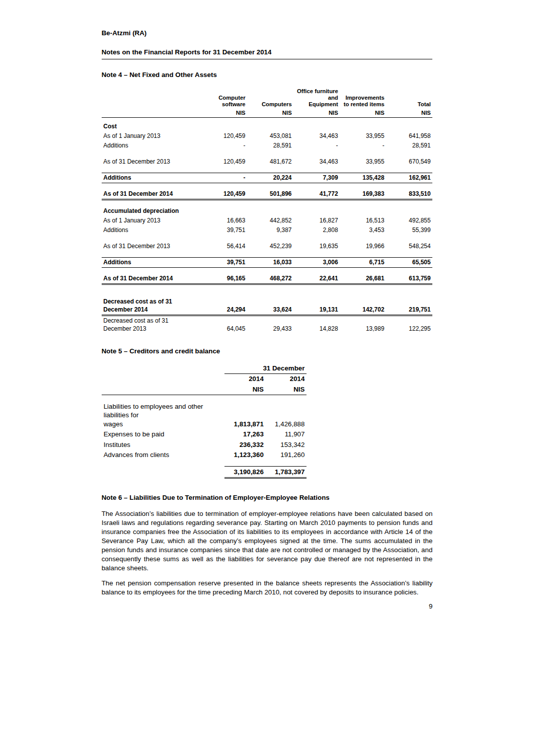Be-Atzmi (RA)
Notes on the Financial Reports for 31 December 2014
Note 4 – Net Fixed and Other Assets
| | Computer software | Computers | Office furniture and Equipment | Improvements to rented items | Total |
| --- | --- | --- | --- | --- | --- |
| | NIS | NIS | NIS | NIS | NIS |
| Cost | | | | | |
| As of 1 January 2013 | 120,459 | 453,081 | 34,463 | 33,955 | 641,958 |
| Additions | - | 28,591 | - | - | 28,591 |
| As of 31 December 2013 | 120,459 | 481,672 | 34,463 | 33,955 | 670,549 |
| Additions | - | 20,224 | 7,309 | 135,428 | 162,961 |
| As of 31 December 2014 | 120,459 | 501,896 | 41,772 | 169,383 | 833,510 |
| Accumulated depreciation | | | | | |
| As of 1 January 2013 | 16,663 | 442,852 | 16,827 | 16,513 | 492,855 |
| Additions | 39,751 | 9,387 | 2,808 | 3,453 | 55,399 |
| As of 31 December 2013 | 56,414 | 452,239 | 19,635 | 19,966 | 548,254 |
| Additions | 39,751 | 16,033 | 3,006 | 6,715 | 65,505 |
| As of 31 December 2014 | 96,165 | 468,272 | 22,641 | 26,681 | 613,759 |
| Decreased cost as of 31 December 2014 | 24,294 | 33,624 | 19,131 | 142,702 | 219,751 |
| Decreased cost as of 31 December 2013 | 64,045 | 29,433 | 14,828 | 13,989 | 122,295 |
Note 5 – Creditors and credit balance
| | 31 December |
| | 2014 | 2014 |
| | NIS | NIS |
| Liabilities to employees and other liabilities for wages | 1,813,871 | 1,426,888 |
| Expenses to be paid | 17,263 | 11,907 |
| Institutes | 236,332 | 153,342 |
| Advances from clients | 1,123,360 | 191,260 |
| | 3,190,826 | 1,783,397 |
Note 6 – Liabilities Due to Termination of Employer-Employee Relations
The Association’s liabilities due to termination of employer-employee relations have been calculated based on Israeli laws and regulations regarding severance pay. Starting on March 2010 payments to pension funds and insurance companies free the Association of its liabilities to its employees in accordance with Article 14 of the Severance Pay Law, which all the company’s employees signed at the time. The sums accumulated in the pension funds and insurance companies since that date are not controlled or managed by the Association, and consequently these sums as well as the liabilities for severance pay due thereof are not represented in the balance sheets.
The net pension compensation reserve presented in the balance sheets represents the Association’s liability balance to its employees for the time preceding March 2010, not covered by deposits to insurance policies.
9